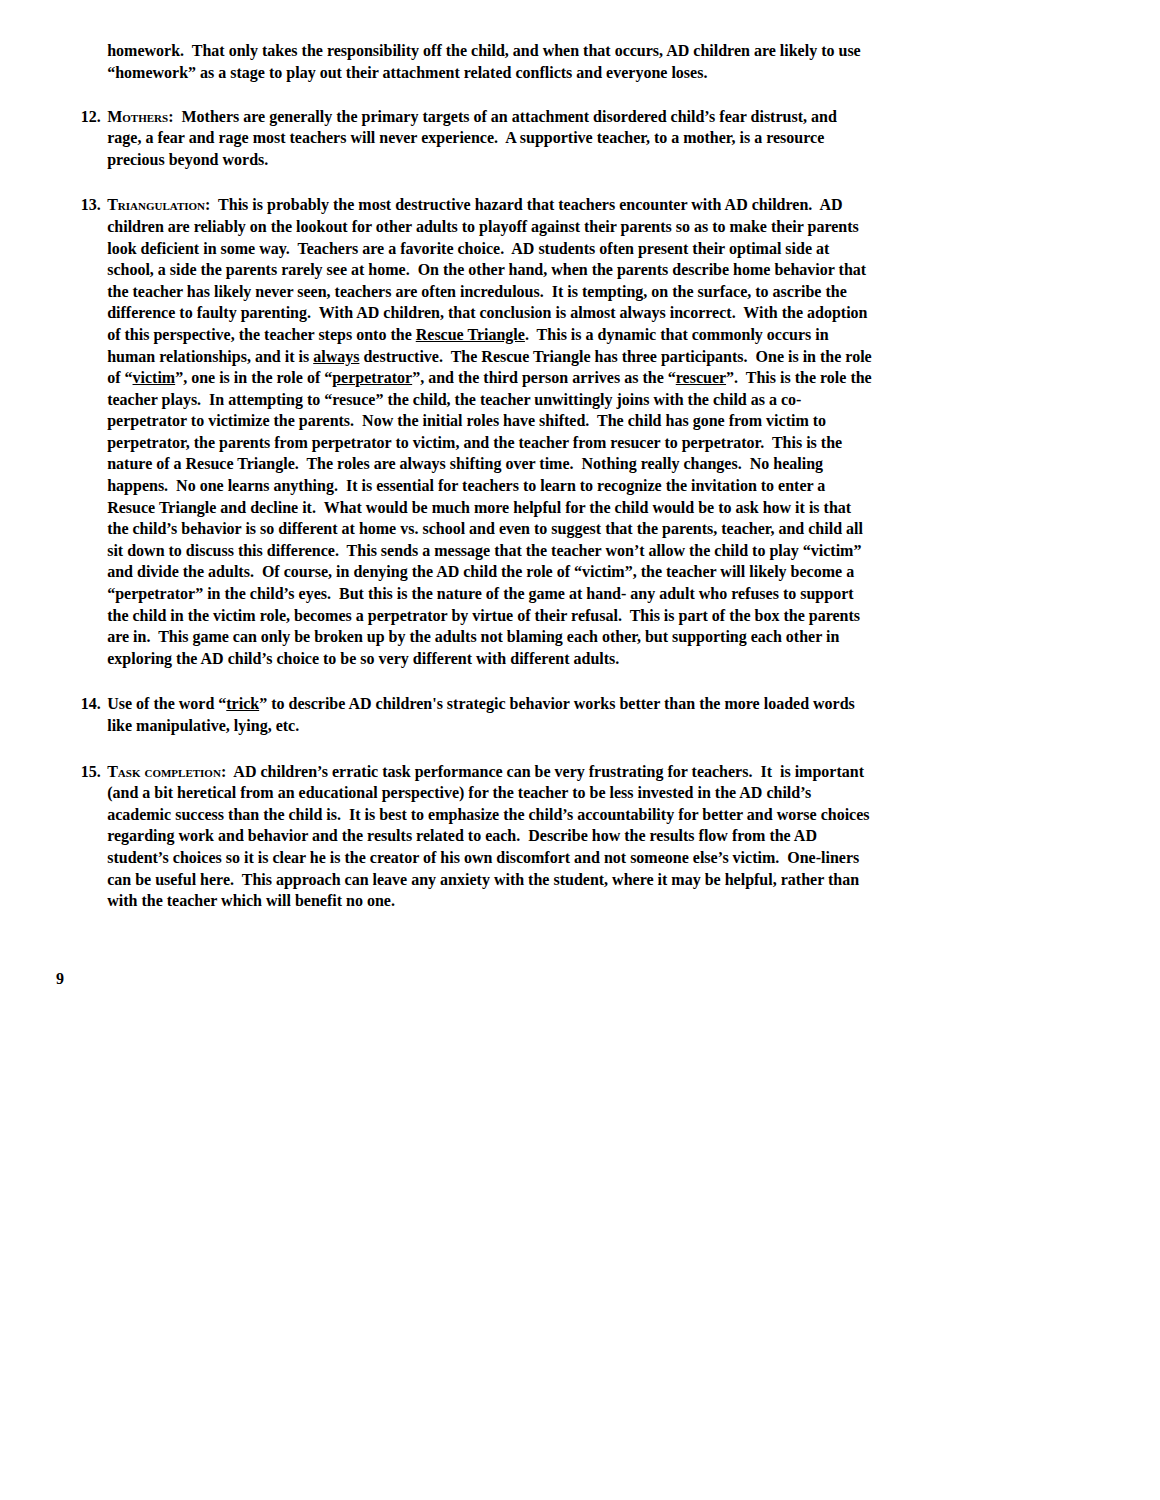homework. That only takes the responsibility off the child, and when that occurs, AD children are likely to use “homework” as a stage to play out their attachment related conflicts and everyone loses.
12. Mothers: Mothers are generally the primary targets of an attachment disordered child’s fear distrust, and rage, a fear and rage most teachers will never experience. A supportive teacher, to a mother, is a resource precious beyond words.
13. Triangulation: This is probably the most destructive hazard that teachers encounter with AD children. AD children are reliably on the lookout for other adults to playoff against their parents so as to make their parents look deficient in some way. Teachers are a favorite choice. AD students often present their optimal side at school, a side the parents rarely see at home. On the other hand, when the parents describe home behavior that the teacher has likely never seen, teachers are often incredulous. It is tempting, on the surface, to ascribe the difference to faulty parenting. With AD children, that conclusion is almost always incorrect. With the adoption of this perspective, the teacher steps onto the Rescue Triangle. This is a dynamic that commonly occurs in human relationships, and it is always destructive. The Rescue Triangle has three participants. One is in the role of “victim”, one is in the role of “perpetrator”, and the third person arrives as the “rescuer”. This is the role the teacher plays. In attempting to “resuce” the child, the teacher unwittingly joins with the child as a co-perpetrator to victimize the parents. Now the initial roles have shifted. The child has gone from victim to perpetrator, the parents from perpetrator to victim, and the teacher from resucer to perpetrator. This is the nature of a Resuce Triangle. The roles are always shifting over time. Nothing really changes. No healing happens. No one learns anything. It is essential for teachers to learn to recognize the invitation to enter a Resuce Triangle and decline it. What would be much more helpful for the child would be to ask how it is that the child’s behavior is so different at home vs. school and even to suggest that the parents, teacher, and child all sit down to discuss this difference. This sends a message that the teacher won’t allow the child to play “victim” and divide the adults. Of course, in denying the AD child the role of “victim”, the teacher will likely become a “perpetrator” in the child’s eyes. But this is the nature of the game at hand- any adult who refuses to support the child in the victim role, becomes a perpetrator by virtue of their refusal. This is part of the box the parents are in. This game can only be broken up by the adults not blaming each other, but supporting each other in exploring the AD child’s choice to be so very different with different adults.
14. Use of the word “trick” to describe AD children's strategic behavior works better than the more loaded words like manipulative, lying, etc.
15. Task completion: AD children’s erratic task performance can be very frustrating for teachers. It is important (and a bit heretical from an educational perspective) for the teacher to be less invested in the AD child’s academic success than the child is. It is best to emphasize the child’s accountability for better and worse choices regarding work and behavior and the results related to each. Describe how the results flow from the AD student’s choices so it is clear he is the creator of his own discomfort and not someone else’s victim. One-liners can be useful here. This approach can leave any anxiety with the student, where it may be helpful, rather than with the teacher which will benefit no one.
9